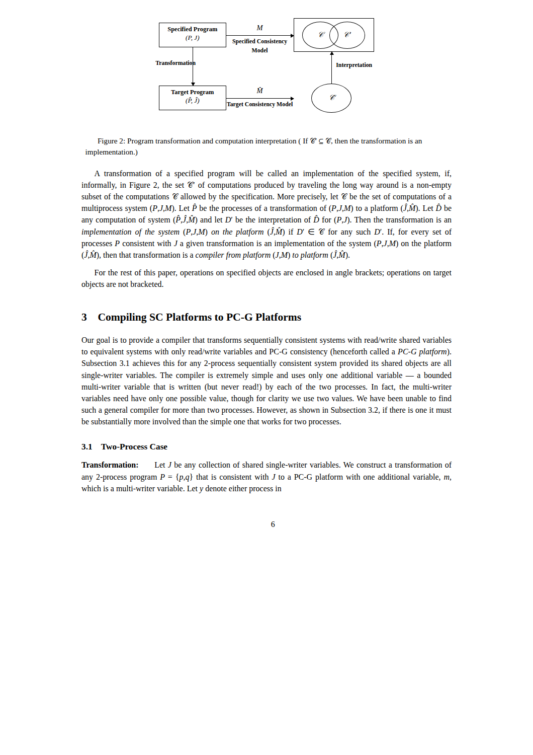Specified Program (P, J)
Target Program (P̂, Ĵ)
𝒞
𝒞′
𝒞̂
M
Specified Consistency Model
M̂
Target Consistency Model
Transformation
Interpretation
Figure 2: Program transformation and computation interpretation ( If 𝒞′ ⊆ 𝒞, then the transformation is an implementation.)
A transformation of a specified program will be called an implementation of the specified system, if, informally, in Figure 2, the set 𝒞′ of computations produced by traveling the long way around is a non-empty subset of the computations 𝒞 allowed by the specification. More precisely, let 𝒞 be the set of computations of a multiprocess system (P,J,M). Let P̂ be the processes of a transformation of (P,J,M) to a platform (Ĵ,M̂). Let D̂ be any computation of system (P̂,Ĵ,M̂) and let D′ be the interpretation of D̂ for (P,J). Then the transformation is an implementation of the system (P,J,M) on the platform (Ĵ,M̂) if D′ ∈ 𝒞 for any such D′. If, for every set of processes P consistent with J a given transformation is an implementation of the system (P,J,M) on the platform (Ĵ,M̂), then that transformation is a compiler from platform (J,M) to platform (Ĵ,M̂).
For the rest of this paper, operations on specified objects are enclosed in angle brackets; operations on target objects are not bracketed.
3 Compiling SC Platforms to PC-G Platforms
Our goal is to provide a compiler that transforms sequentially consistent systems with read/write shared variables to equivalent systems with only read/write variables and PC-G consistency (henceforth called a PC-G platform). Subsection 3.1 achieves this for any 2-process sequentially consistent system provided its shared objects are all single-writer variables. The compiler is extremely simple and uses only one additional variable — a bounded multi-writer variable that is written (but never read!) by each of the two processes. In fact, the multi-writer variables need have only one possible value, though for clarity we use two values. We have been unable to find such a general compiler for more than two processes. However, as shown in Subsection 3.2, if there is one it must be substantially more involved than the simple one that works for two processes.
3.1 Two-Process Case
Transformation: Let J be any collection of shared single-writer variables. We construct a transformation of any 2-process program P = {p,q} that is consistent with J to a PC-G platform with one additional variable, m, which is a multi-writer variable. Let y denote either process in
6